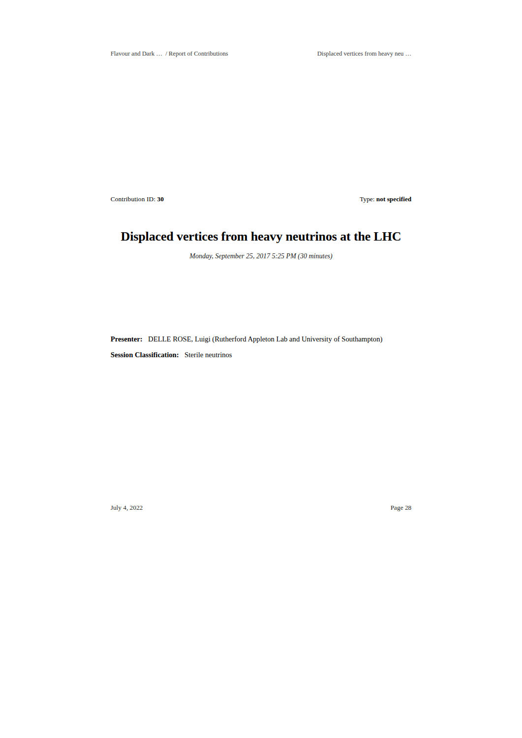Flavour and Dark … / Report of Contributions
Displaced vertices from heavy neu …
Contribution ID: 30
Type: not specified
Displaced vertices from heavy neutrinos at the LHC
Monday, September 25, 2017 5:25 PM (30 minutes)
Presenter: DELLE ROSE, Luigi (Rutherford Appleton Lab and University of Southampton)
Session Classification: Sterile neutrinos
July 4, 2022
Page 28